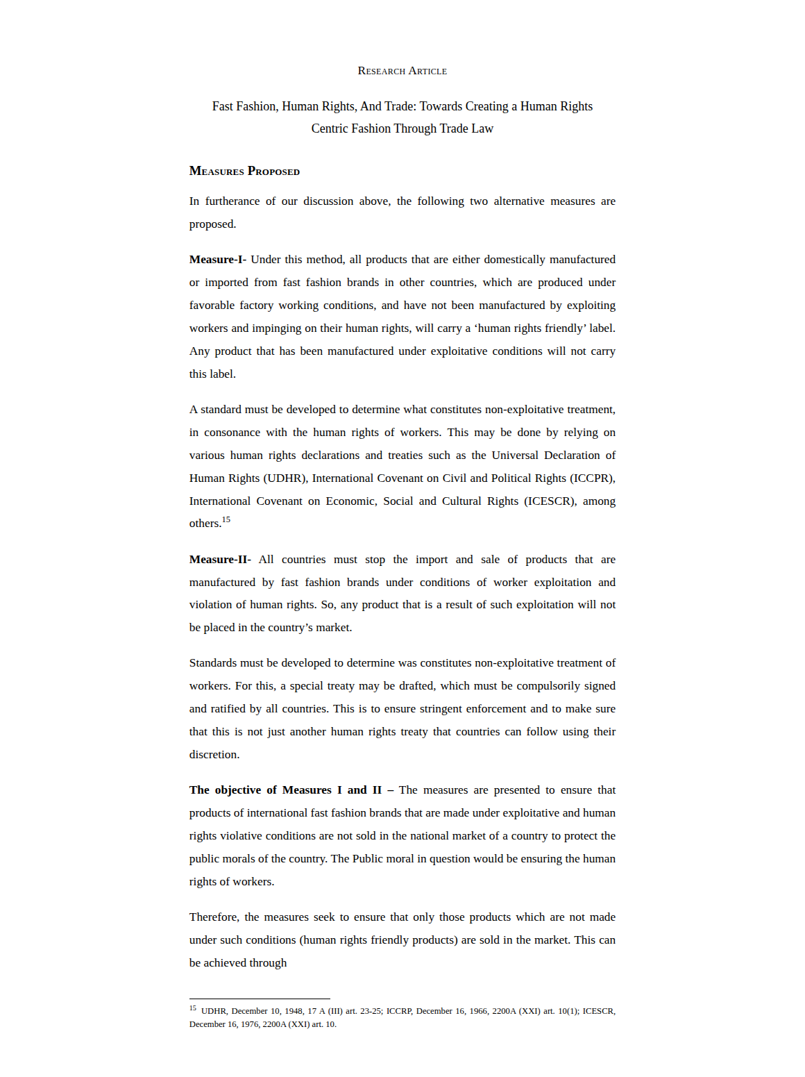Research Article
Fast Fashion, Human Rights, And Trade: Towards Creating a Human Rights
Centric Fashion Through Trade Law
Measures Proposed
In furtherance of our discussion above, the following two alternative measures are proposed.
Measure-I- Under this method, all products that are either domestically manufactured or imported from fast fashion brands in other countries, which are produced under favorable factory working conditions, and have not been manufactured by exploiting workers and impinging on their human rights, will carry a ‘human rights friendly’ label. Any product that has been manufactured under exploitative conditions will not carry this label.
A standard must be developed to determine what constitutes non-exploitative treatment, in consonance with the human rights of workers. This may be done by relying on various human rights declarations and treaties such as the Universal Declaration of Human Rights (UDHR), International Covenant on Civil and Political Rights (ICCPR), International Covenant on Economic, Social and Cultural Rights (ICESCR), among others.15
Measure-II- All countries must stop the import and sale of products that are manufactured by fast fashion brands under conditions of worker exploitation and violation of human rights. So, any product that is a result of such exploitation will not be placed in the country’s market.
Standards must be developed to determine was constitutes non-exploitative treatment of workers. For this, a special treaty may be drafted, which must be compulsorily signed and ratified by all countries. This is to ensure stringent enforcement and to make sure that this is not just another human rights treaty that countries can follow using their discretion.
The objective of Measures I and II – The measures are presented to ensure that products of international fast fashion brands that are made under exploitative and human rights violative conditions are not sold in the national market of a country to protect the public morals of the country. The Public moral in question would be ensuring the human rights of workers.
Therefore, the measures seek to ensure that only those products which are not made under such conditions (human rights friendly products) are sold in the market. This can be achieved through
15 UDHR, December 10, 1948, 17 A (III) art. 23-25; ICCRP, December 16, 1966, 2200A (XXI) art. 10(1); ICESCR, December 16, 1976, 2200A (XXI) art. 10.